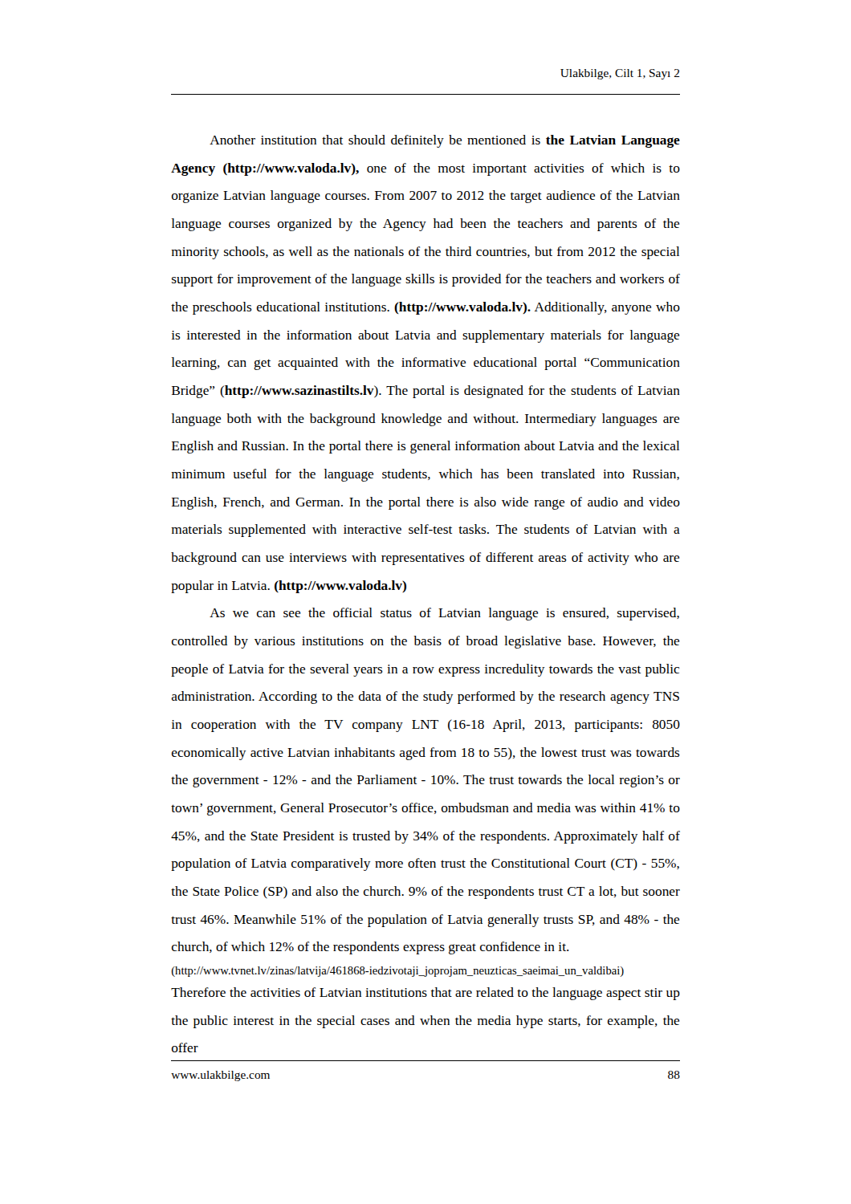Ulakbilge, Cilt 1, Sayı 2
Another institution that should definitely be mentioned is the Latvian Language Agency (http://www.valoda.lv), one of the most important activities of which is to organize Latvian language courses. From 2007 to 2012 the target audience of the Latvian language courses organized by the Agency had been the teachers and parents of the minority schools, as well as the nationals of the third countries, but from 2012 the special support for improvement of the language skills is provided for the teachers and workers of the preschools educational institutions. (http://www.valoda.lv). Additionally, anyone who is interested in the information about Latvia and supplementary materials for language learning, can get acquainted with the informative educational portal “Communication Bridge” (http://www.sazinastilts.lv). The portal is designated for the students of Latvian language both with the background knowledge and without. Intermediary languages are English and Russian. In the portal there is general information about Latvia and the lexical minimum useful for the language students, which has been translated into Russian, English, French, and German. In the portal there is also wide range of audio and video materials supplemented with interactive self-test tasks. The students of Latvian with a background can use interviews with representatives of different areas of activity who are popular in Latvia. (http://www.valoda.lv)
As we can see the official status of Latvian language is ensured, supervised, controlled by various institutions on the basis of broad legislative base. However, the people of Latvia for the several years in a row express incredulity towards the vast public administration. According to the data of the study performed by the research agency TNS in cooperation with the TV company LNT (16-18 April, 2013, participants: 8050 economically active Latvian inhabitants aged from 18 to 55), the lowest trust was towards the government - 12% - and the Parliament - 10%. The trust towards the local region’s or town’ government, General Prosecutor’s office, ombudsman and media was within 41% to 45%, and the State President is trusted by 34% of the respondents. Approximately half of population of Latvia comparatively more often trust the Constitutional Court (CT) - 55%, the State Police (SP) and also the church. 9% of the respondents trust CT a lot, but sooner trust 46%. Meanwhile 51% of the population of Latvia generally trusts SP, and 48% - the church, of which 12% of the respondents express great confidence in it.
(http://www.tvnet.lv/zinas/latvija/461868-iedzivotaji_joprojam_neuzticas_saeimai_un_valdibai)
Therefore the activities of Latvian institutions that are related to the language aspect stir up the public interest in the special cases and when the media hype starts, for example, the offer
www.ulakbilge.com 88